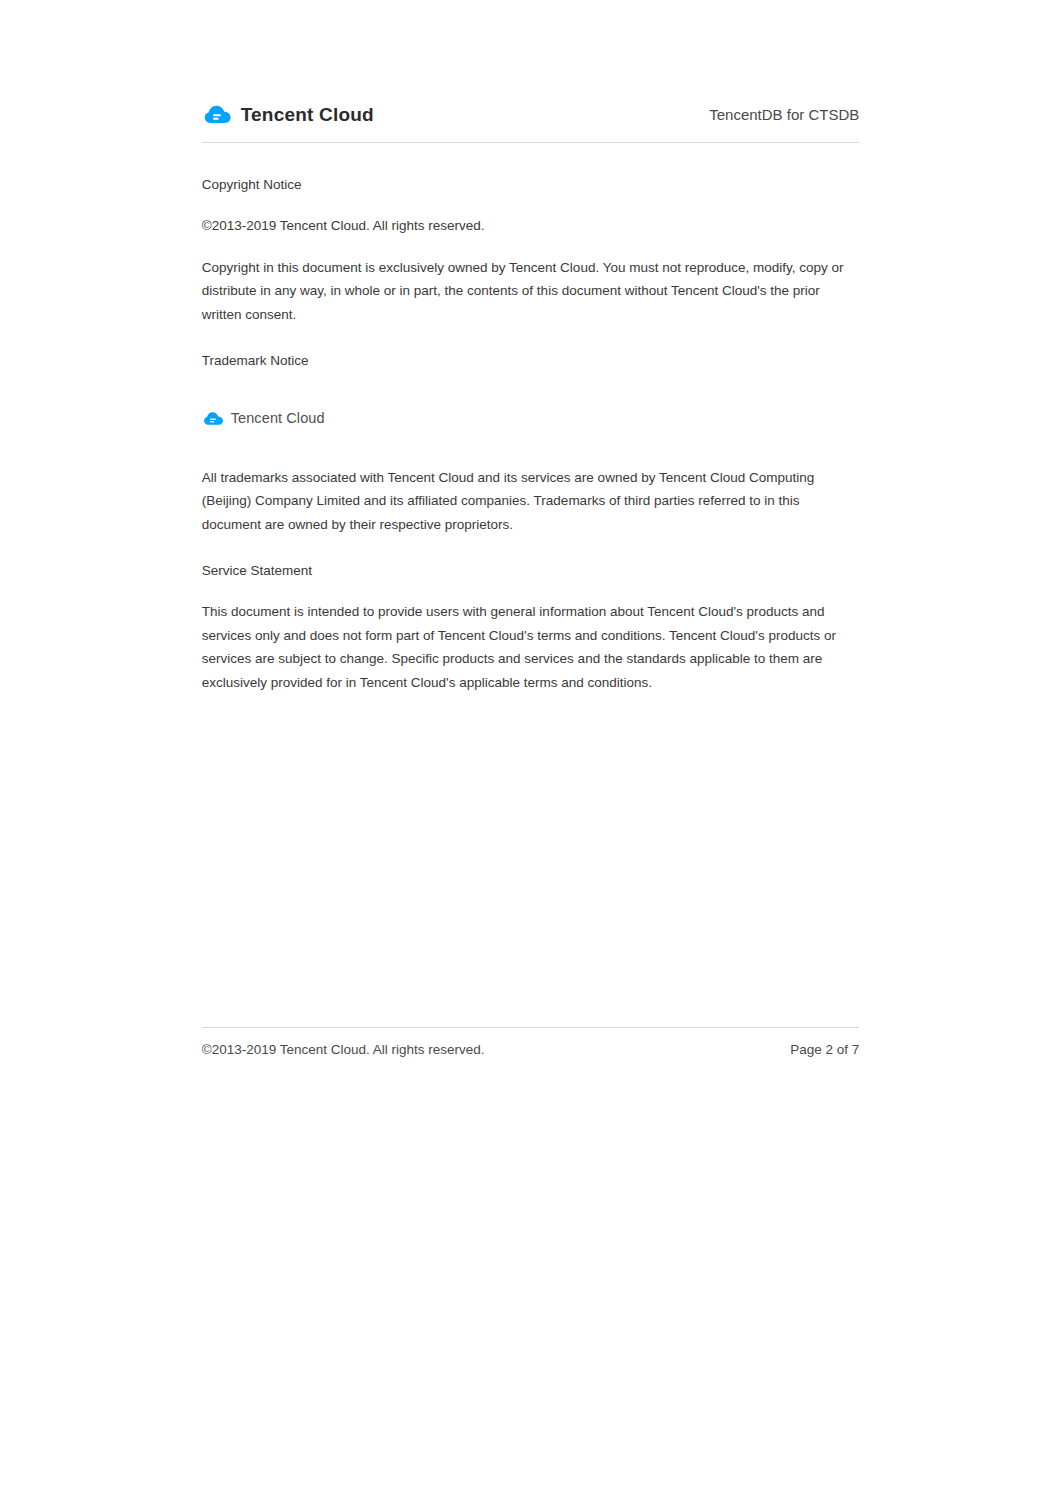Tencent Cloud
TencentDB for CTSDB
Copyright Notice
©2013-2019 Tencent Cloud. All rights reserved.
Copyright in this document is exclusively owned by Tencent Cloud. You must not reproduce, modify, copy or distribute in any way, in whole or in part, the contents of this document without Tencent Cloud's the prior written consent.
Trademark Notice
Tencent Cloud
All trademarks associated with Tencent Cloud and its services are owned by Tencent Cloud Computing (Beijing) Company Limited and its affiliated companies. Trademarks of third parties referred to in this document are owned by their respective proprietors.
Service Statement
This document is intended to provide users with general information about Tencent Cloud's products and services only and does not form part of Tencent Cloud's terms and conditions. Tencent Cloud's products or services are subject to change. Specific products and services and the standards applicable to them are exclusively provided for in Tencent Cloud's applicable terms and conditions.
©2013-2019 Tencent Cloud. All rights reserved. Page 2 of 7